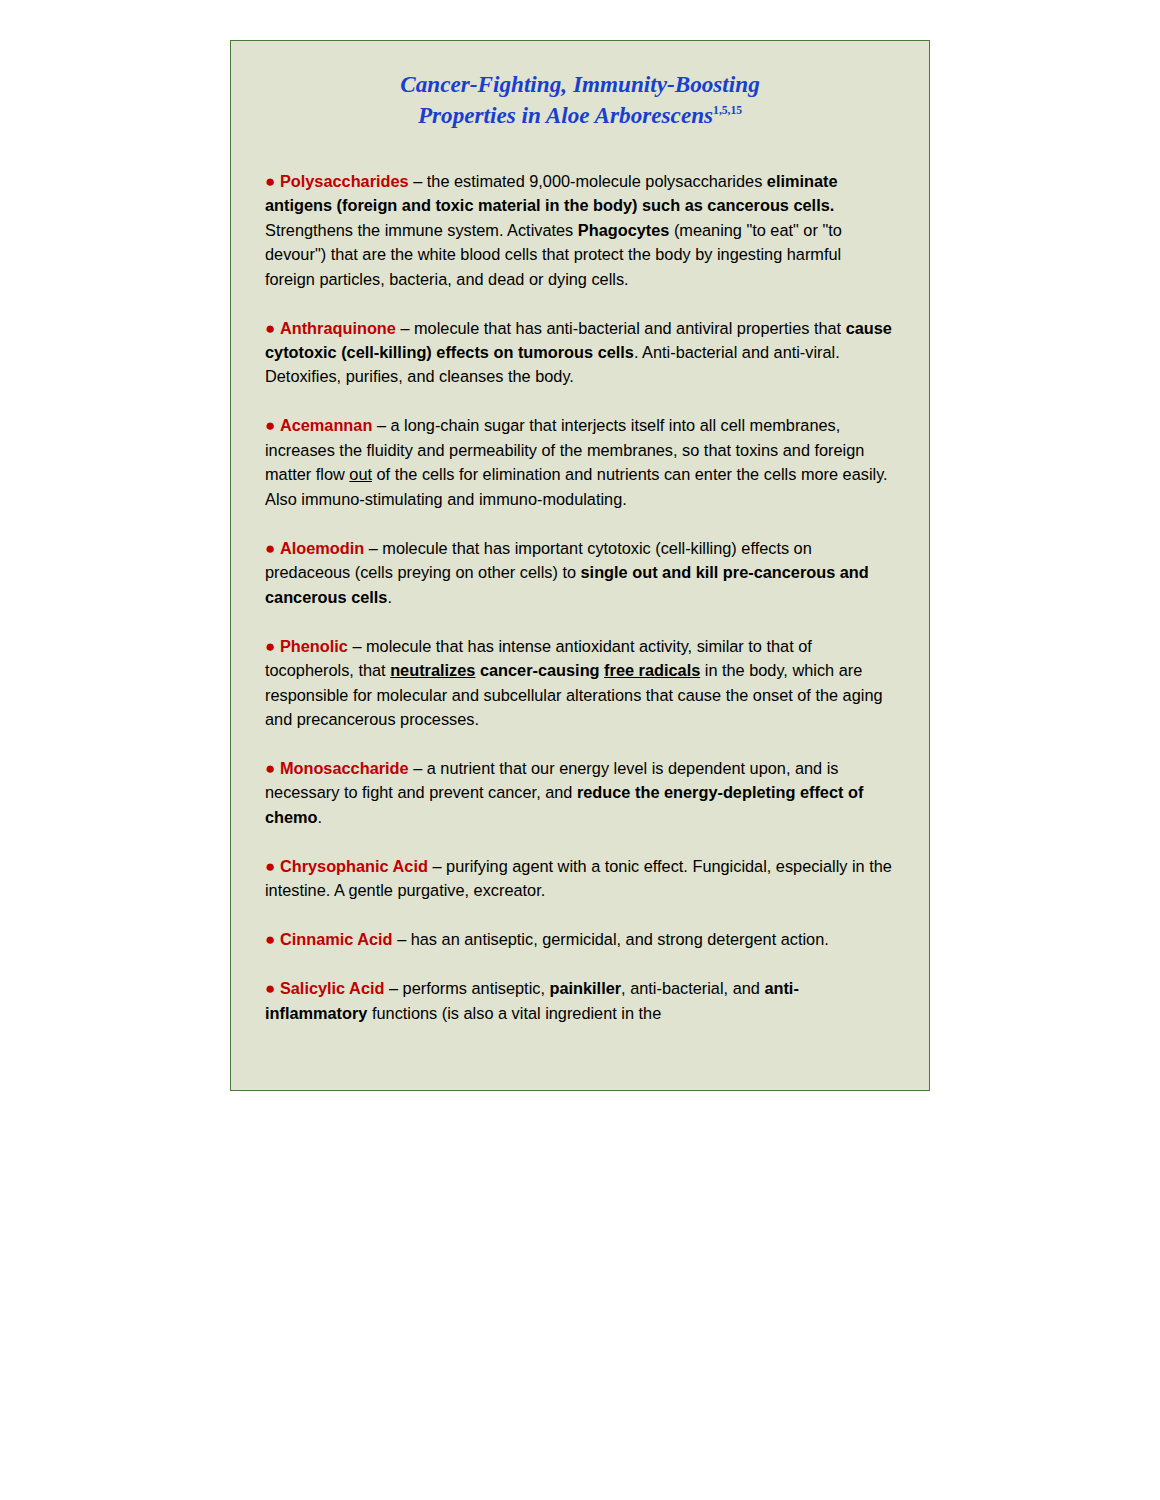Cancer-Fighting, Immunity-Boosting
Properties in Aloe Arborescens1,5,15
● Polysaccharides – the estimated 9,000-molecule polysaccharides eliminate antigens (foreign and toxic material in the body) such as cancerous cells. Strengthens the immune system. Activates Phagocytes (meaning "to eat" or "to devour") that are the white blood cells that protect the body by ingesting harmful foreign particles, bacteria, and dead or dying cells.
● Anthraquinone – molecule that has anti-bacterial and antiviral properties that cause cytotoxic (cell-killing) effects on tumorous cells. Anti-bacterial and anti-viral. Detoxifies, purifies, and cleanses the body.
● Acemannan – a long-chain sugar that interjects itself into all cell membranes, increases the fluidity and permeability of the membranes, so that toxins and foreign matter flow out of the cells for elimination and nutrients can enter the cells more easily. Also immuno-stimulating and immuno-modulating.
● Aloemodin – molecule that has important cytotoxic (cell-killing) effects on predaceous (cells preying on other cells) to single out and kill pre-cancerous and cancerous cells.
● Phenolic – molecule that has intense antioxidant activity, similar to that of tocopherols, that neutralizes cancer-causing free radicals in the body, which are responsible for molecular and subcellular alterations that cause the onset of the aging and precancerous processes.
● Monosaccharide – a nutrient that our energy level is dependent upon, and is necessary to fight and prevent cancer, and reduce the energy-depleting effect of chemo.
● Chrysophanic Acid – purifying agent with a tonic effect. Fungicidal, especially in the intestine. A gentle purgative, excreator.
● Cinnamic Acid – has an antiseptic, germicidal, and strong detergent action.
● Salicylic Acid – performs antiseptic, painkiller, anti-bacterial, and anti-inflammatory functions (is also a vital ingredient in the